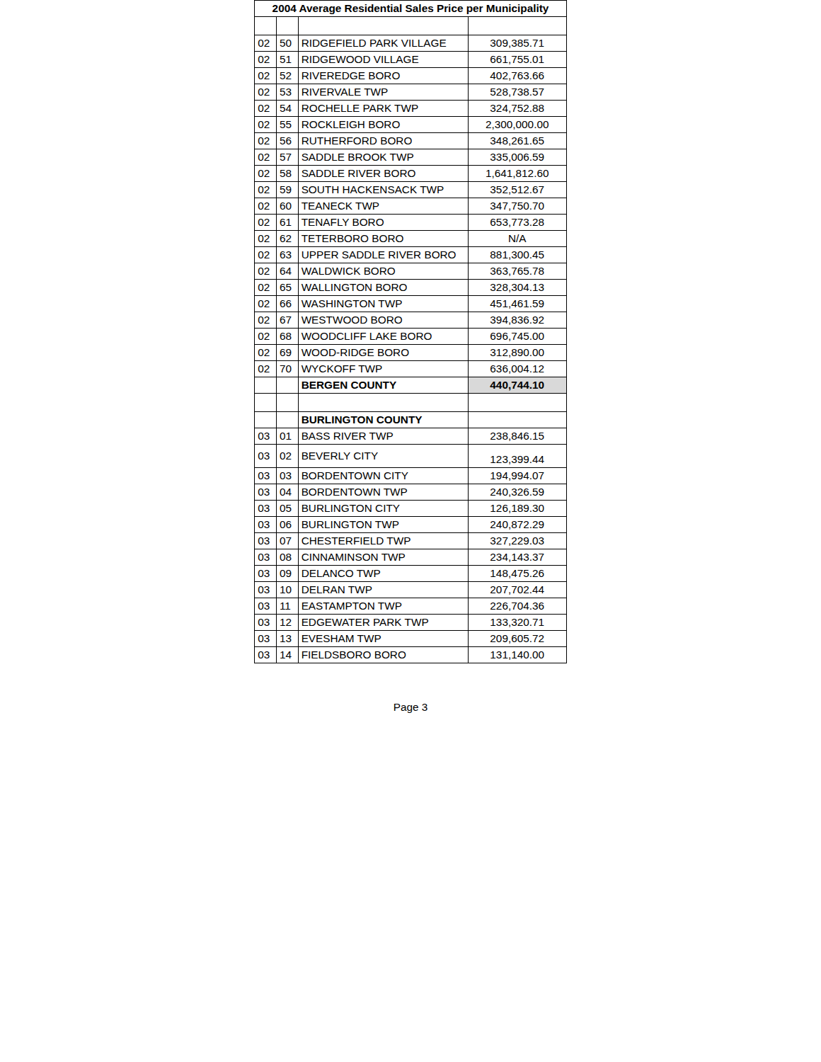| 2004 Average Residential Sales Price per Municipality |
| 02 | 50 | RIDGEFIELD PARK VILLAGE | 309,385.71 |
| 02 | 51 | RIDGEWOOD VILLAGE | 661,755.01 |
| 02 | 52 | RIVEREDGE BORO | 402,763.66 |
| 02 | 53 | RIVERVALE TWP | 528,738.57 |
| 02 | 54 | ROCHELLE PARK TWP | 324,752.88 |
| 02 | 55 | ROCKLEIGH BORO | 2,300,000.00 |
| 02 | 56 | RUTHERFORD BORO | 348,261.65 |
| 02 | 57 | SADDLE BROOK TWP | 335,006.59 |
| 02 | 58 | SADDLE RIVER BORO | 1,641,812.60 |
| 02 | 59 | SOUTH HACKENSACK TWP | 352,512.67 |
| 02 | 60 | TEANECK TWP | 347,750.70 |
| 02 | 61 | TENAFLY BORO | 653,773.28 |
| 02 | 62 | TETERBORO BORO | N/A |
| 02 | 63 | UPPER SADDLE RIVER BORO | 881,300.45 |
| 02 | 64 | WALDWICK BORO | 363,765.78 |
| 02 | 65 | WALLINGTON BORO | 328,304.13 |
| 02 | 66 | WASHINGTON TWP | 451,461.59 |
| 02 | 67 | WESTWOOD BORO | 394,836.92 |
| 02 | 68 | WOODCLIFF LAKE BORO | 696,745.00 |
| 02 | 69 | WOOD-RIDGE BORO | 312,890.00 |
| 02 | 70 | WYCKOFF TWP | 636,004.12 |
| | | BERGEN COUNTY | 440,744.10 |
| | | BURLINGTON COUNTY | |
| 03 | 01 | BASS RIVER TWP | 238,846.15 |
| 03 | 02 | BEVERLY CITY | 123,399.44 |
| 03 | 03 | BORDENTOWN CITY | 194,994.07 |
| 03 | 04 | BORDENTOWN TWP | 240,326.59 |
| 03 | 05 | BURLINGTON CITY | 126,189.30 |
| 03 | 06 | BURLINGTON TWP | 240,872.29 |
| 03 | 07 | CHESTERFIELD TWP | 327,229.03 |
| 03 | 08 | CINNAMINSON TWP | 234,143.37 |
| 03 | 09 | DELANCO TWP | 148,475.26 |
| 03 | 10 | DELRAN TWP | 207,702.44 |
| 03 | 11 | EASTAMPTON TWP | 226,704.36 |
| 03 | 12 | EDGEWATER PARK TWP | 133,320.71 |
| 03 | 13 | EVESHAM TWP | 209,605.72 |
| 03 | 14 | FIELDSBORO BORO | 131,140.00 |
Page 3